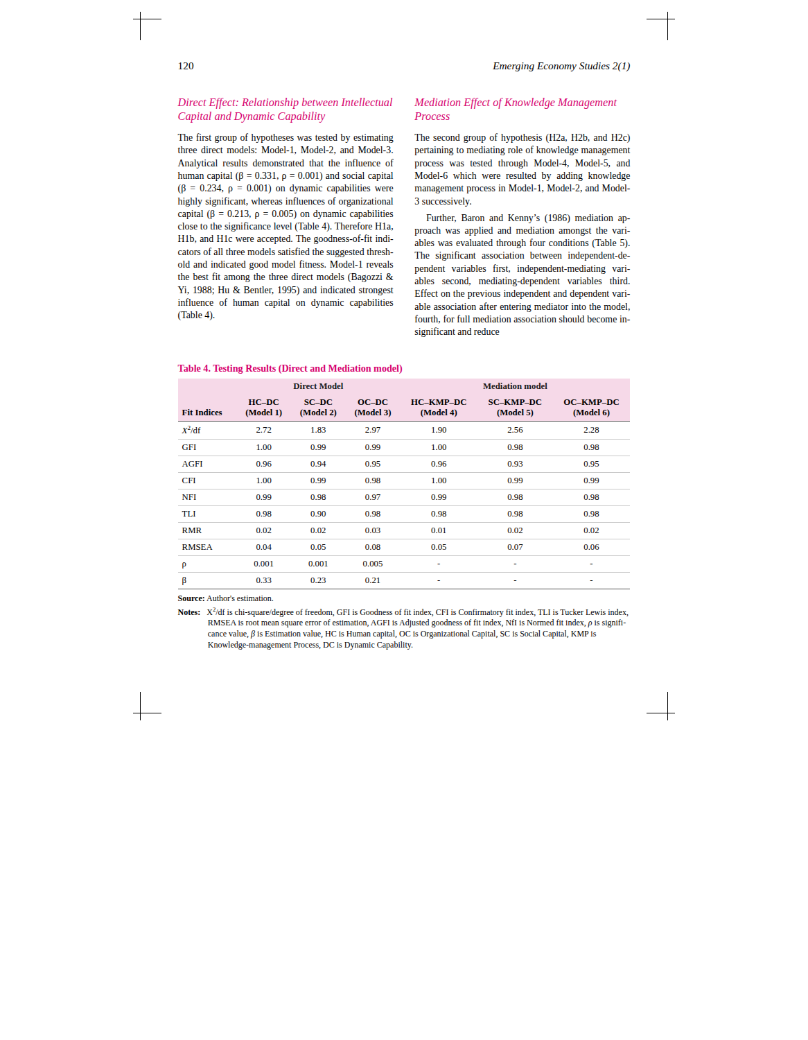120 Emerging Economy Studies 2(1)
Direct Effect: Relationship between Intellectual Capital and Dynamic Capability
The first group of hypotheses was tested by estimating three direct models: Model-1, Model-2, and Model-3. Analytical results demonstrated that the influence of human capital (β = 0.331, ρ = 0.001) and social capital (β = 0.234, ρ = 0.001) on dynamic capabilities were highly significant, whereas influences of organizational capital (β = 0.213, ρ = 0.005) on dynamic capabilities close to the significance level (Table 4). Therefore H1a, H1b, and H1c were accepted. The goodness-of-fit indicators of all three models satisfied the suggested threshold and indicated good model fitness. Model-1 reveals the best fit among the three direct models (Bagozzi & Yi, 1988; Hu & Bentler, 1995) and indicated strongest influence of human capital on dynamic capabilities (Table 4).
Mediation Effect of Knowledge Management Process
The second group of hypothesis (H2a, H2b, and H2c) pertaining to mediating role of knowledge management process was tested through Model-4, Model-5, and Model-6 which were resulted by adding knowledge management process in Model-1, Model-2, and Model-3 successively.
Further, Baron and Kenny’s (1986) mediation approach was applied and mediation amongst the variables was evaluated through four conditions (Table 5). The significant association between independent-dependent variables first, independent-mediating variables second, mediating-dependent variables third. Effect on the previous independent and dependent variable association after entering mediator into the model, fourth, for full mediation association should become insignificant and reduce
Table 4. Testing Results (Direct and Mediation model)
| | Direct Model | Mediation model |
| --- | --- | --- |
| Fit Indices | HC–DC (Model 1) | SC–DC (Model 2) | OC–DC (Model 3) | HC–KMP–DC (Model 4) | SC–KMP–DC (Model 5) | OC–KMP–DC (Model 6) |
| X 2 /df | 2.72 | 1.83 | 2.97 | 1.90 | 2.56 | 2.28 |
| GFI | 1.00 | 0.99 | 0.99 | 1.00 | 0.98 | 0.98 |
| AGFI | 0.96 | 0.94 | 0.95 | 0.96 | 0.93 | 0.95 |
| CFI | 1.00 | 0.99 | 0.98 | 1.00 | 0.99 | 0.99 |
| NFI | 0.99 | 0.98 | 0.97 | 0.99 | 0.98 | 0.98 |
| TLI | 0.98 | 0.90 | 0.98 | 0.98 | 0.98 | 0.98 |
| RMR | 0.02 | 0.02 | 0.03 | 0.01 | 0.02 | 0.02 |
| RMSEA | 0.04 | 0.05 | 0.08 | 0.05 | 0.07 | 0.06 |
| ρ | 0.001 | 0.001 | 0.005 | - | - | - |
| β | 0.33 | 0.23 | 0.21 | - | - | - |
Source: Author's estimation.
Notes: X2/df is chi-square/degree of freedom, GFI is Goodness of fit index, CFI is Confirmatory fit index, TLI is Tucker Lewis index, RMSEA is root mean square error of estimation, AGFI is Adjusted goodness of fit index, NfI is Normed fit index, ρ is significance value, β is Estimation value, HC is Human capital, OC is Organizational Capital, SC is Social Capital, KMP is Knowledge-management Process, DC is Dynamic Capability.